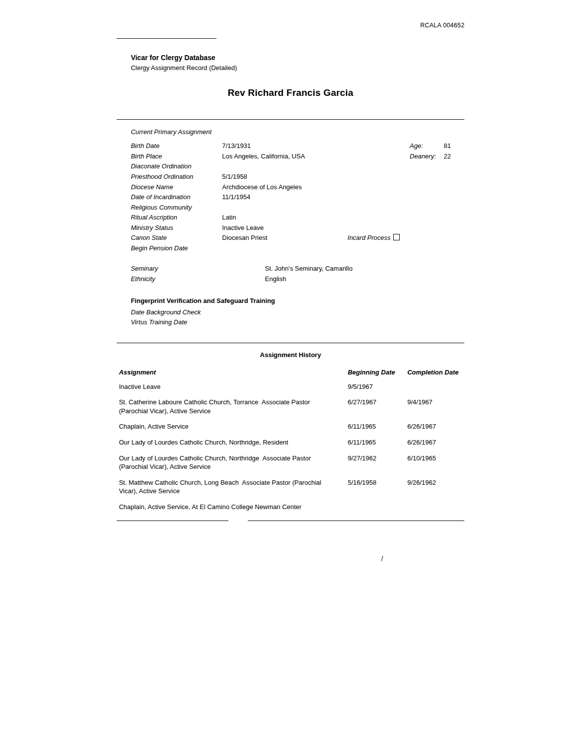RCALA 004652
Vicar for Clergy Database
Clergy Assignment Record (Detailed)
Rev Richard Francis Garcia
Current Primary Assignment
| Birth Date | 7/13/1931 | | Age: | 81 |
| Birth Place | Los Angeles, California, USA | | Deanery: | 22 |
| Diaconate Ordination | | | | |
| Priesthood Ordination | 5/1/1958 | | | |
| Diocese Name | Archdiocese of Los Angeles | | | |
| Date of Incardination | 11/1/1954 | | | |
| Religious Community | | | | |
| Ritual Ascription | Latin | | | |
| Ministry Status | Inactive Leave | | | |
| Canon State | Diocesan Priest | Incard Process | | |
| Begin Pension Date | | | | |
| Seminary | St. John's Seminary, Camarillo |
| Ethnicity | English |
Fingerprint Verification and Safeguard Training
Date Background Check
Virtus Training Date
Assignment History
| Assignment | Beginning Date | Completion Date |
| --- | --- | --- |
| Inactive Leave | 9/5/1967 | |
| St. Catherine Laboure Catholic Church, Torrance Associate Pastor (Parochial Vicar), Active Service | 6/27/1967 | 9/4/1967 |
| Chaplain, Active Service | 6/11/1965 | 6/26/1967 |
| Our Lady of Lourdes Catholic Church, Northridge, Resident | 6/11/1965 | 6/26/1967 |
| Our Lady of Lourdes Catholic Church, Northridge Associate Pastor (Parochial Vicar), Active Service | 9/27/1962 | 6/10/1965 |
| St. Matthew Catholic Church, Long Beach Associate Pastor (Parochial Vicar), Active Service | 5/16/1958 | 9/26/1962 |
| Chaplain, Active Service, At El Camino College Newman Center | | |
/